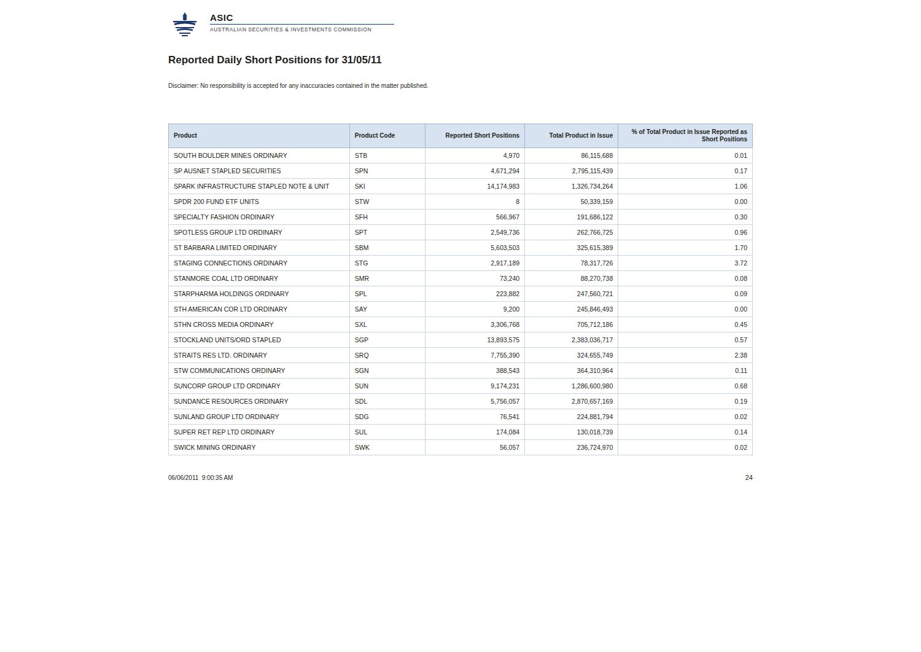ASIC
Australian Securities & Investments Commission
Reported Daily Short Positions for 31/05/11
Disclaimer: No responsibility is accepted for any inaccuracies contained in the matter published.
| Product | Product Code | Reported Short Positions | Total Product in Issue | % of Total Product in Issue Reported as Short Positions |
| --- | --- | --- | --- | --- |
| SOUTH BOULDER MINES ORDINARY | STB | 4,970 | 86,115,688 | 0.01 |
| SP AUSNET STAPLED SECURITIES | SPN | 4,671,294 | 2,795,115,439 | 0.17 |
| SPARK INFRASTRUCTURE STAPLED NOTE & UNIT | SKI | 14,174,983 | 1,326,734,264 | 1.06 |
| SPDR 200 FUND ETF UNITS | STW | 8 | 50,339,159 | 0.00 |
| SPECIALTY FASHION ORDINARY | SFH | 566,967 | 191,686,122 | 0.30 |
| SPOTLESS GROUP LTD ORDINARY | SPT | 2,549,736 | 262,766,725 | 0.96 |
| ST BARBARA LIMITED ORDINARY | SBM | 5,603,503 | 325,615,389 | 1.70 |
| STAGING CONNECTIONS ORDINARY | STG | 2,917,189 | 78,317,726 | 3.72 |
| STANMORE COAL LTD ORDINARY | SMR | 73,240 | 88,270,738 | 0.08 |
| STARPHARMA HOLDINGS ORDINARY | SPL | 223,882 | 247,560,721 | 0.09 |
| STH AMERICAN COR LTD ORDINARY | SAY | 9,200 | 245,846,493 | 0.00 |
| STHN CROSS MEDIA ORDINARY | SXL | 3,306,768 | 705,712,186 | 0.45 |
| STOCKLAND UNITS/ORD STAPLED | SGP | 13,893,575 | 2,383,036,717 | 0.57 |
| STRAITS RES LTD. ORDINARY | SRQ | 7,755,390 | 324,655,749 | 2.38 |
| STW COMMUNICATIONS ORDINARY | SGN | 388,543 | 364,310,964 | 0.11 |
| SUNCORP GROUP LTD ORDINARY | SUN | 9,174,231 | 1,286,600,980 | 0.68 |
| SUNDANCE RESOURCES ORDINARY | SDL | 5,756,057 | 2,870,657,169 | 0.19 |
| SUNLAND GROUP LTD ORDINARY | SDG | 76,541 | 224,881,794 | 0.02 |
| SUPER RET REP LTD ORDINARY | SUL | 174,084 | 130,018,739 | 0.14 |
| SWICK MINING ORDINARY | SWK | 56,057 | 236,724,970 | 0.02 |
06/06/2011 9:00:35 AM
24